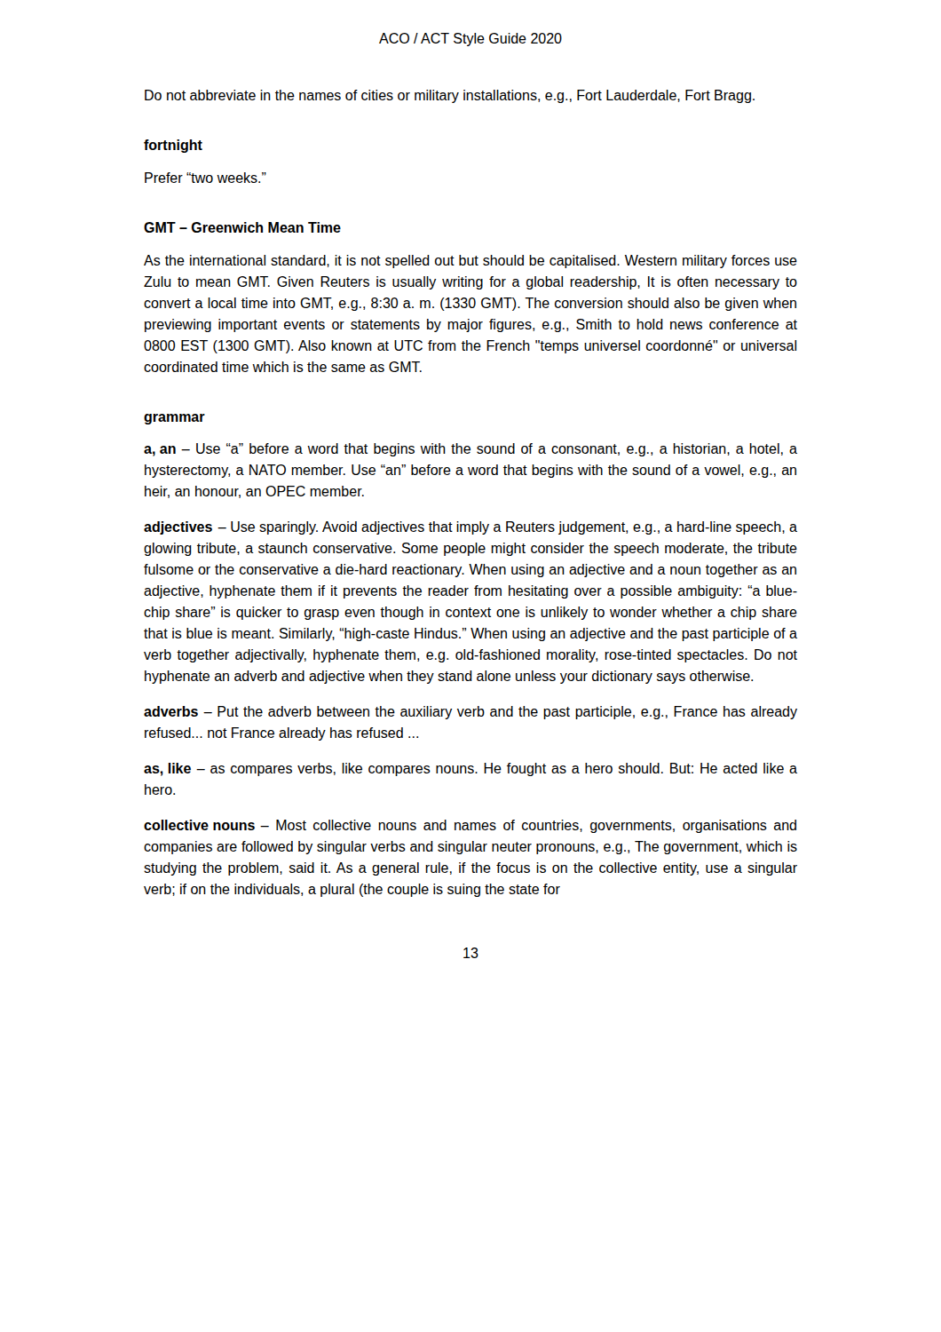ACO / ACT Style Guide 2020
Do not abbreviate in the names of cities or military installations, e.g., Fort Lauderdale, Fort Bragg.
fortnight
Prefer “two weeks.”
GMT – Greenwich Mean Time
As the international standard, it is not spelled out but should be capitalised. Western military forces use Zulu to mean GMT. Given Reuters is usually writing for a global readership, It is often necessary to convert a local time into GMT, e.g., 8:30 a. m. (1330 GMT). The conversion should also be given when previewing important events or statements by major figures, e.g., Smith to hold news conference at 0800 EST (1300 GMT). Also known at UTC from the French "temps universel coordonné" or universal coordinated time which is the same as GMT.
grammar
a, an
– Use “a” before a word that begins with the sound of a consonant, e.g., a historian, a hotel, a hysterectomy, a NATO member. Use “an” before a word that begins with the sound of a vowel, e.g., an heir, an honour, an OPEC member.
adjectives
– Use sparingly. Avoid adjectives that imply a Reuters judgement, e.g., a hard-line speech, a glowing tribute, a staunch conservative. Some people might consider the speech moderate, the tribute fulsome or the conservative a die-hard reactionary. When using an adjective and a noun together as an adjective, hyphenate them if it prevents the reader from hesitating over a possible ambiguity: “a blue-chip share” is quicker to grasp even though in context one is unlikely to wonder whether a chip share that is blue is meant. Similarly, “high-caste Hindus.” When using an adjective and the past participle of a verb together adjectivally, hyphenate them, e.g. old-fashioned morality, rose-tinted spectacles. Do not hyphenate an adverb and adjective when they stand alone unless your dictionary says otherwise.
adverbs
– Put the adverb between the auxiliary verb and the past participle, e.g., France has already refused... not France already has refused ...
as, like
– as compares verbs, like compares nouns. He fought as a hero should. But: He acted like a hero.
collective nouns
– Most collective nouns and names of countries, governments, organisations and companies are followed by singular verbs and singular neuter pronouns, e.g., The government, which is studying the problem, said it. As a general rule, if the focus is on the collective entity, use a singular verb; if on the individuals, a plural (the couple is suing the state for
13